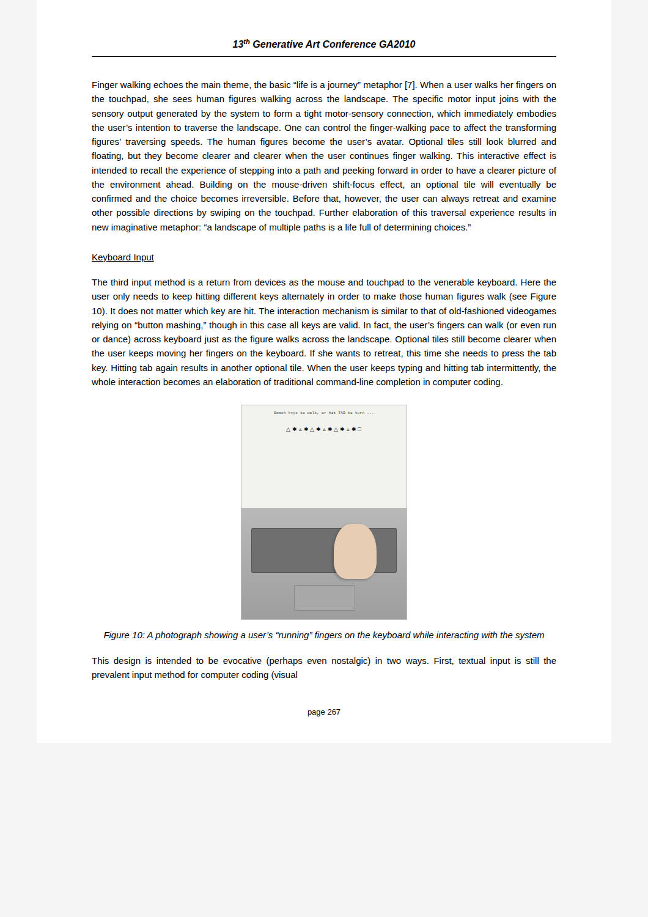13th Generative Art Conference GA2010
Finger walking echoes the main theme, the basic “life is a journey” metaphor [7]. When a user walks her fingers on the touchpad, she sees human figures walking across the landscape. The specific motor input joins with the sensory output generated by the system to form a tight motor-sensory connection, which immediately embodies the user’s intention to traverse the landscape. One can control the finger-walking pace to affect the transforming figures’ traversing speeds. The human figures become the user’s avatar. Optional tiles still look blurred and floating, but they become clearer and clearer when the user continues finger walking. This interactive effect is intended to recall the experience of stepping into a path and peeking forward in order to have a clearer picture of the environment ahead. Building on the mouse-driven shift-focus effect, an optional tile will eventually be confirmed and the choice becomes irreversible. Before that, however, the user can always retreat and examine other possible directions by swiping on the touchpad. Further elaboration of this traversal experience results in new imaginative metaphor: “a landscape of multiple paths is a life full of determining choices.”
Keyboard Input
The third input method is a return from devices as the mouse and touchpad to the venerable keyboard. Here the user only needs to keep hitting different keys alternately in order to make those human figures walk (see Figure 10). It does not matter which key are hit. The interaction mechanism is similar to that of old-fashioned videogames relying on “button mashing,” though in this case all keys are valid. In fact, the user’s fingers can walk (or even run or dance) across keyboard just as the figure walks across the landscape. Optional tiles still become clearer when the user keeps moving her fingers on the keyboard. If she wants to retreat, this time she needs to press the tab key. Hitting tab again results in another optional tile. When the user keeps typing and hitting tab intermittently, the whole interaction becomes an elaboration of traditional command-line completion in computer coding.
Smash keys to walk, or hit TAB to turn ...
△ ✱ ▵ ✱ △ ✱ ▵ ✱ △ ✱ ▵ ✱ □
Figure 10: A photograph showing a user’s “running” fingers on the keyboard while interacting with the system
This design is intended to be evocative (perhaps even nostalgic) in two ways. First, textual input is still the prevalent input method for computer coding (visual
page 267